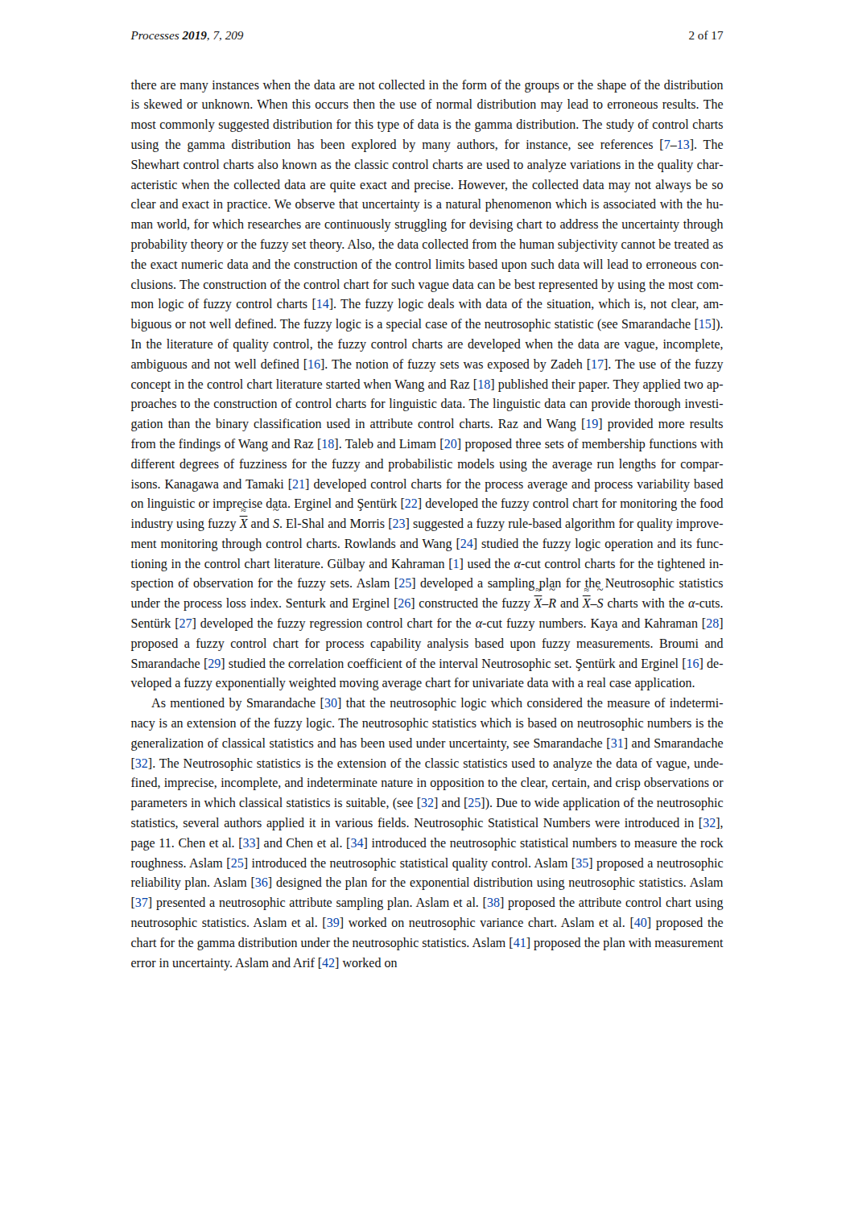Processes 2019, 7, 209 2 of 17
there are many instances when the data are not collected in the form of the groups or the shape of the distribution is skewed or unknown. When this occurs then the use of normal distribution may lead to erroneous results. The most commonly suggested distribution for this type of data is the gamma distribution. The study of control charts using the gamma distribution has been explored by many authors, for instance, see references [7–13]. The Shewhart control charts also known as the classic control charts are used to analyze variations in the quality characteristic when the collected data are quite exact and precise. However, the collected data may not always be so clear and exact in practice. We observe that uncertainty is a natural phenomenon which is associated with the human world, for which researches are continuously struggling for devising chart to address the uncertainty through probability theory or the fuzzy set theory. Also, the data collected from the human subjectivity cannot be treated as the exact numeric data and the construction of the control limits based upon such data will lead to erroneous conclusions. The construction of the control chart for such vague data can be best represented by using the most common logic of fuzzy control charts [14]. The fuzzy logic deals with data of the situation, which is, not clear, ambiguous or not well defined. The fuzzy logic is a special case of the neutrosophic statistic (see Smarandache [15]). In the literature of quality control, the fuzzy control charts are developed when the data are vague, incomplete, ambiguous and not well defined [16]. The notion of fuzzy sets was exposed by Zadeh [17]. The use of the fuzzy concept in the control chart literature started when Wang and Raz [18] published their paper. They applied two approaches to the construction of control charts for linguistic data. The linguistic data can provide thorough investigation than the binary classification used in attribute control charts. Raz and Wang [19] provided more results from the findings of Wang and Raz [18]. Taleb and Limam [20] proposed three sets of membership functions with different degrees of fuzziness for the fuzzy and probabilistic models using the average run lengths for comparisons. Kanagawa and Tamaki [21] developed control charts for the process average and process variability based on linguistic or imprecise data. Erginel and Şentürk [22] developed the fuzzy control chart for monitoring the food industry using fuzzy X and S. El-Shal and Morris [23] suggested a fuzzy rule-based algorithm for quality improvement monitoring through control charts. Rowlands and Wang [24] studied the fuzzy logic operation and its functioning in the control chart literature. Gülbay and Kahraman [1] used the α-cut control charts for the tightened inspection of observation for the fuzzy sets. Aslam [25] developed a sampling plan for the Neutrosophic statistics under the process loss index. Senturk and Erginel [26] constructed the fuzzy X–R and X–S charts with the α-cuts. Sentürk [27] developed the fuzzy regression control chart for the α-cut fuzzy numbers. Kaya and Kahraman [28] proposed a fuzzy control chart for process capability analysis based upon fuzzy measurements. Broumi and Smarandache [29] studied the correlation coefficient of the interval Neutrosophic set. Şentürk and Erginel [16] developed a fuzzy exponentially weighted moving average chart for univariate data with a real case application.
As mentioned by Smarandache [30] that the neutrosophic logic which considered the measure of indeterminacy is an extension of the fuzzy logic. The neutrosophic statistics which is based on neutrosophic numbers is the generalization of classical statistics and has been used under uncertainty, see Smarandache [31] and Smarandache [32]. The Neutrosophic statistics is the extension of the classic statistics used to analyze the data of vague, undefined, imprecise, incomplete, and indeterminate nature in opposition to the clear, certain, and crisp observations or parameters in which classical statistics is suitable, (see [32] and [25]). Due to wide application of the neutrosophic statistics, several authors applied it in various fields. Neutrosophic Statistical Numbers were introduced in [32], page 11. Chen et al. [33] and Chen et al. [34] introduced the neutrosophic statistical numbers to measure the rock roughness. Aslam [25] introduced the neutrosophic statistical quality control. Aslam [35] proposed a neutrosophic reliability plan. Aslam [36] designed the plan for the exponential distribution using neutrosophic statistics. Aslam [37] presented a neutrosophic attribute sampling plan. Aslam et al. [38] proposed the attribute control chart using neutrosophic statistics. Aslam et al. [39] worked on neutrosophic variance chart. Aslam et al. [40] proposed the chart for the gamma distribution under the neutrosophic statistics. Aslam [41] proposed the plan with measurement error in uncertainty. Aslam and Arif [42] worked on